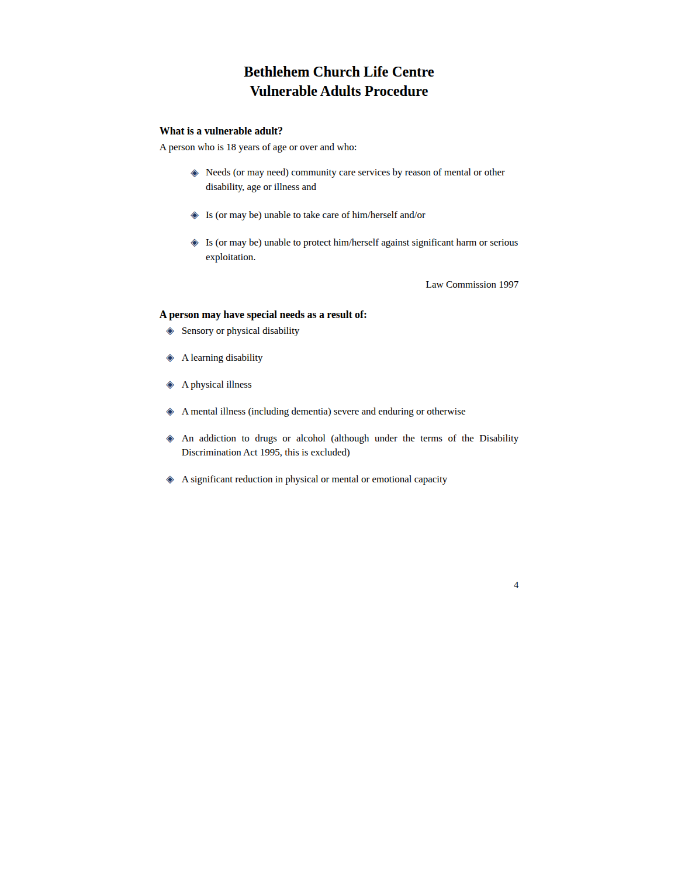Bethlehem Church Life Centre
Vulnerable Adults Procedure
What is a vulnerable adult?
A person who is 18 years of age or over and who:
Needs (or may need) community care services by reason of mental or other disability, age or illness and
Is (or may be) unable to take care of him/herself and/or
Is (or may be) unable to protect him/herself against significant harm or serious exploitation.
Law Commission 1997
A person may have special needs as a result of:
Sensory or physical disability
A learning disability
A physical illness
A mental illness (including dementia) severe and enduring or otherwise
An addiction to drugs or alcohol (although under the terms of the Disability Discrimination Act 1995, this is excluded)
A significant reduction in physical or mental or emotional capacity
4